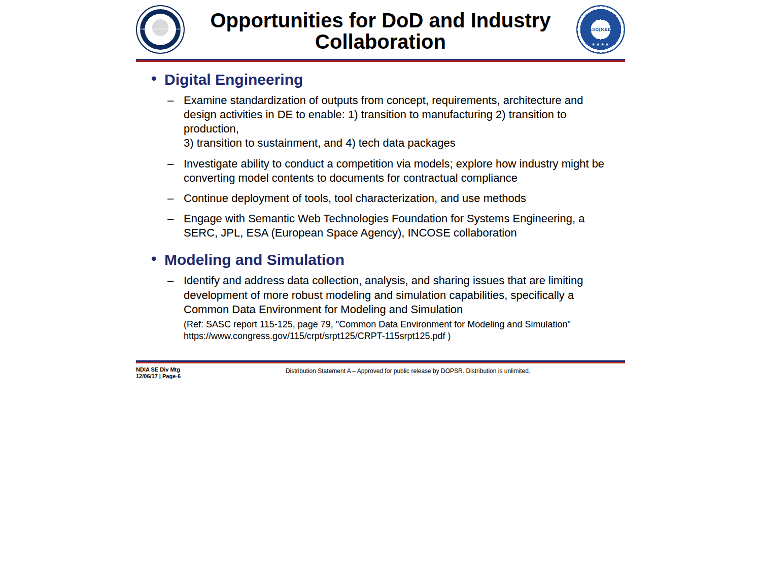Opportunities for DoD and Industry Collaboration
ASD(R&E) ★★★★
Digital Engineering
Examine standardization of outputs from concept, requirements, architecture and design activities in DE to enable: 1) transition to manufacturing 2) transition to production,
3) transition to sustainment, and 4) tech data packages
Investigate ability to conduct a competition via models; explore how industry might be converting model contents to documents for contractual compliance
Continue deployment of tools, tool characterization, and use methods
Engage with Semantic Web Technologies Foundation for Systems Engineering, a SERC, JPL, ESA (European Space Agency), INCOSE collaboration
Modeling and Simulation
Identify and address data collection, analysis, and sharing issues that are limiting development of more robust modeling and simulation capabilities, specifically a Common Data Environment for Modeling and Simulation (Ref: SASC report 115-125, page 79, "Common Data Environment for Modeling and Simulation" https://www.congress.gov/115/crpt/srpt125/CRPT-115srpt125.pdf )
NDIA SE Div Mtg
12/06/17 | Page-6
Distribution Statement A – Approved for public release by DOPSR. Distribution is unlimited.